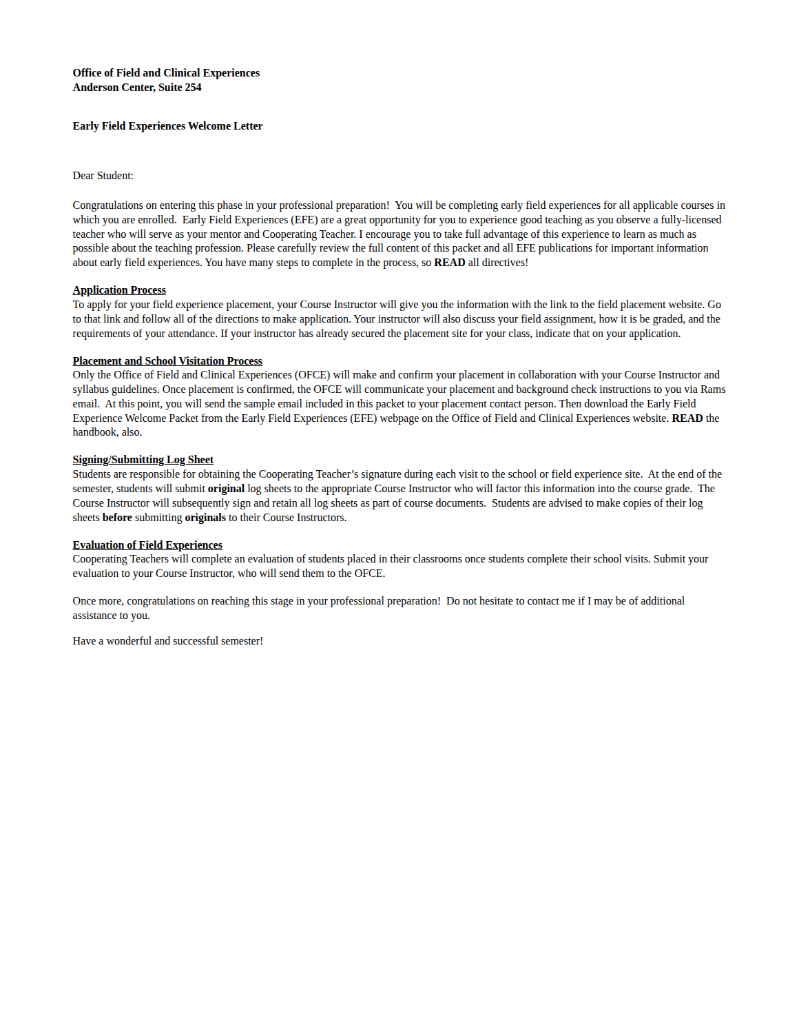Office of Field and Clinical Experiences
Anderson Center, Suite 254
Early Field Experiences Welcome Letter
Dear Student:
Congratulations on entering this phase in your professional preparation! You will be completing early field experiences for all applicable courses in which you are enrolled. Early Field Experiences (EFE) are a great opportunity for you to experience good teaching as you observe a fully-licensed teacher who will serve as your mentor and Cooperating Teacher. I encourage you to take full advantage of this experience to learn as much as possible about the teaching profession. Please carefully review the full content of this packet and all EFE publications for important information about early field experiences. You have many steps to complete in the process, so READ all directives!
Application Process
To apply for your field experience placement, your Course Instructor will give you the information with the link to the field placement website. Go to that link and follow all of the directions to make application. Your instructor will also discuss your field assignment, how it is be graded, and the requirements of your attendance. If your instructor has already secured the placement site for your class, indicate that on your application.
Placement and School Visitation Process
Only the Office of Field and Clinical Experiences (OFCE) will make and confirm your placement in collaboration with your Course Instructor and syllabus guidelines. Once placement is confirmed, the OFCE will communicate your placement and background check instructions to you via Rams email. At this point, you will send the sample email included in this packet to your placement contact person. Then download the Early Field Experience Welcome Packet from the Early Field Experiences (EFE) webpage on the Office of Field and Clinical Experiences website. READ the handbook, also.
Signing/Submitting Log Sheet
Students are responsible for obtaining the Cooperating Teacher’s signature during each visit to the school or field experience site. At the end of the semester, students will submit original log sheets to the appropriate Course Instructor who will factor this information into the course grade. The Course Instructor will subsequently sign and retain all log sheets as part of course documents. Students are advised to make copies of their log sheets before submitting originals to their Course Instructors.
Evaluation of Field Experiences
Cooperating Teachers will complete an evaluation of students placed in their classrooms once students complete their school visits. Submit your evaluation to your Course Instructor, who will send them to the OFCE.
Once more, congratulations on reaching this stage in your professional preparation! Do not hesitate to contact me if I may be of additional assistance to you.
Have a wonderful and successful semester!